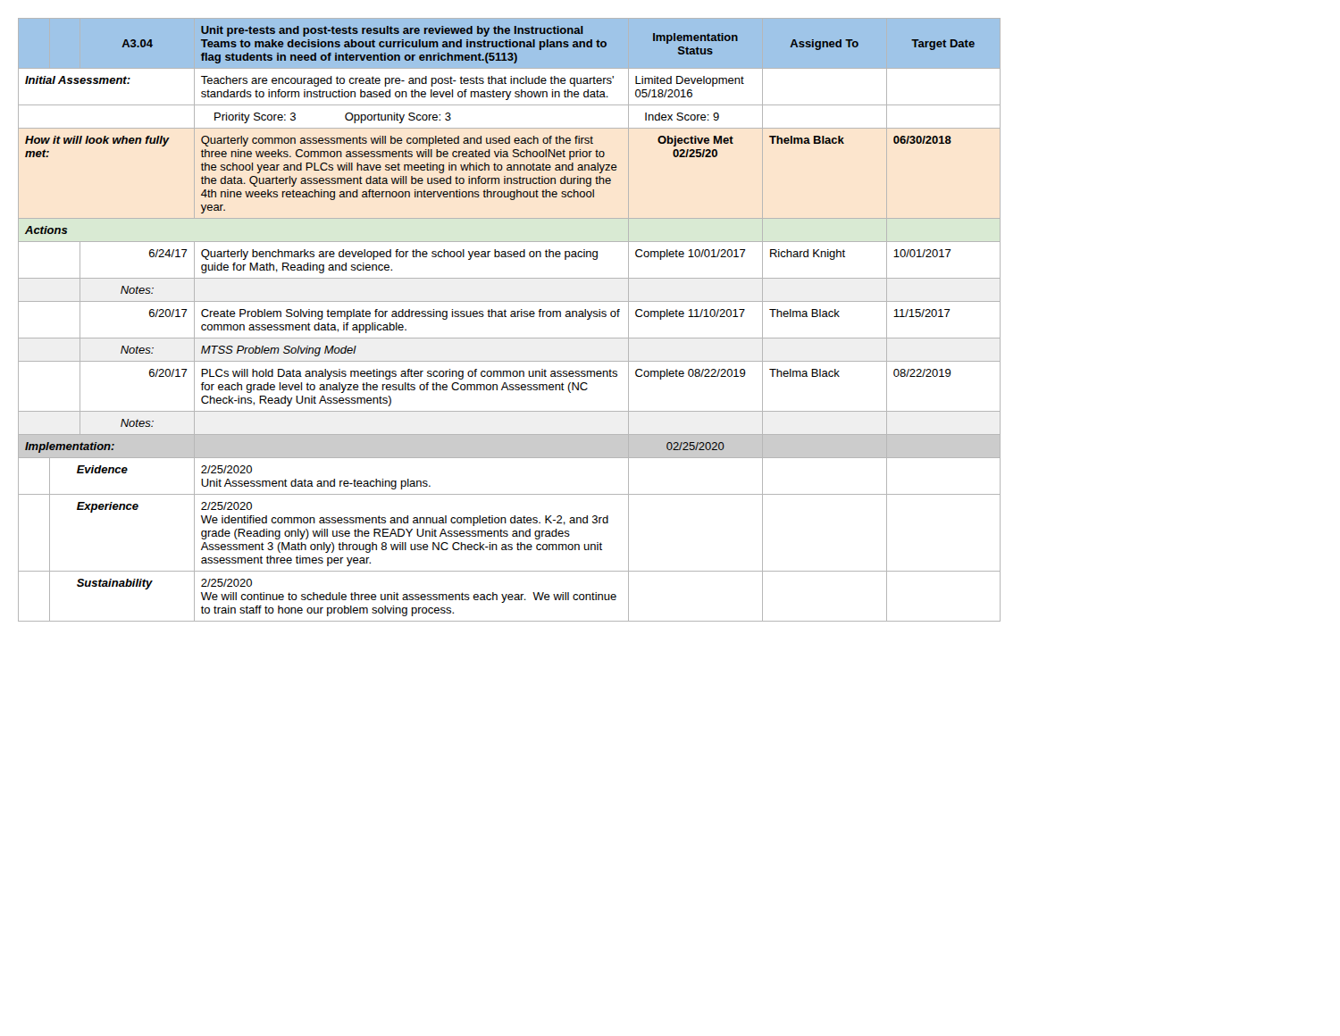| | | A3.04 | Unit pre-tests and post-tests results are reviewed by the Instructional Teams to make decisions about curriculum and instructional plans and to flag students in need of intervention or enrichment.(5113) | Implementation Status | Assigned To | Target Date |
| Initial Assessment: | Teachers are encouraged to create pre- and post- tests that include the quarters' standards to inform instruction based on the level of mastery shown in the data. | Limited Development 05/18/2016 | | |
| | Priority Score: 3 Opportunity Score: 3 | Index Score: 9 | | |
| How it will look when fully met: | Quarterly common assessments will be completed and used each of the first three nine weeks. Common assessments will be created via SchoolNet prior to the school year and PLCs will have set meeting in which to annotate and analyze the data. Quarterly assessment data will be used to inform instruction during the 4th nine weeks reteaching and afternoon interventions throughout the school year. | Objective Met 02/25/20 | Thelma Black | 06/30/2018 |
| Actions | | | |
| | 6/24/17 | Quarterly benchmarks are developed for the school year based on the pacing guide for Math, Reading and science. | Complete 10/01/2017 | Richard Knight | 10/01/2017 |
| | Notes: | | | | |
| | 6/20/17 | Create Problem Solving template for addressing issues that arise from analysis of common assessment data, if applicable. | Complete 11/10/2017 | Thelma Black | 11/15/2017 |
| | Notes: | MTSS Problem Solving Model | | | |
| | 6/20/17 | PLCs will hold Data analysis meetings after scoring of common unit assessments for each grade level to analyze the results of the Common Assessment (NC Check-ins, Ready Unit Assessments) | Complete 08/22/2019 | Thelma Black | 08/22/2019 |
| | Notes: | | | | |
| Implementation: | | 02/25/2020 | | |
| | Evidence | 2/25/2020 Unit Assessment data and re-teaching plans. | | | |
| | Experience | 2/25/2020 We identified common assessments and annual completion dates. K-2, and 3rd grade (Reading only) will use the READY Unit Assessments and grades Assessment 3 (Math only) through 8 will use NC Check-in as the common unit assessment three times per year. | | | |
| | Sustainability | 2/25/2020 We will continue to schedule three unit assessments each year. We will continue to train staff to hone our problem solving process. | | | |